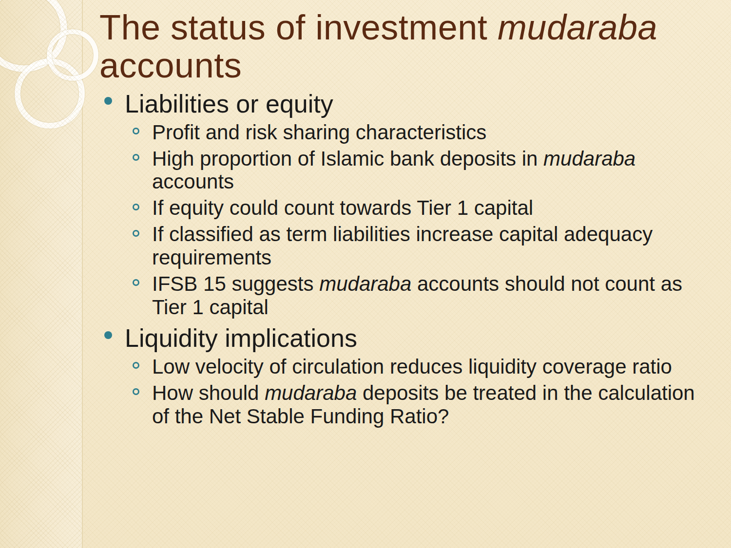The status of investment mudaraba accounts
Liabilities or equity
Profit and risk sharing characteristics
High proportion of Islamic bank deposits in mudaraba accounts
If equity could count towards Tier 1 capital
If classified as term liabilities increase capital adequacy requirements
IFSB 15 suggests mudaraba accounts should not count as Tier 1 capital
Liquidity implications
Low velocity of circulation reduces liquidity coverage ratio
How should mudaraba deposits be treated in the calculation of the Net Stable Funding Ratio?